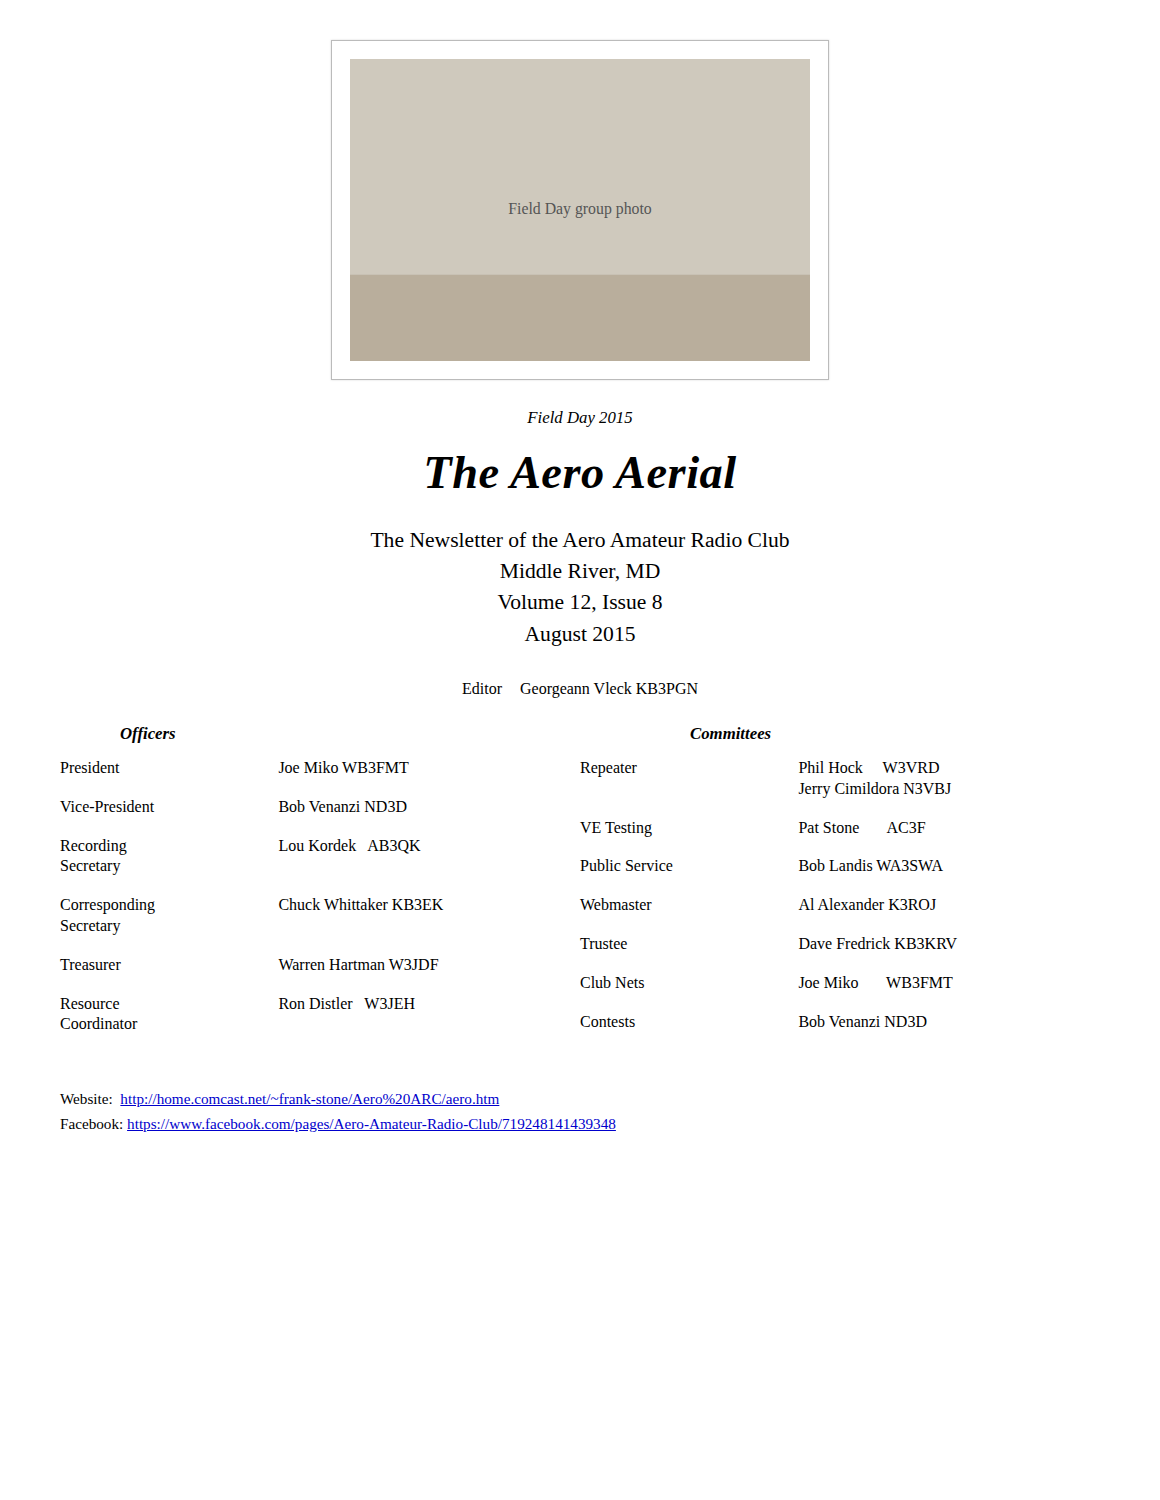Field Day 2015
The Aero Aerial
The Newsletter of the Aero Amateur Radio Club
Middle River, MD
Volume 12, Issue 8
August 2015
Editor Georgeann Vleck KB3PGN
| Officers / President / Joe Miko WB3FMT / / Vice-President / Bob Venanzi ND3D / / Recording Secretary / Lou Kordek AB3QK / / Corresponding Secretary / Chuck Whittaker KB3EK / / Treasurer / Warren Hartman W3JDF / / Resource Coordinator / Ron Distler W3JEH / | Committees / Repeater / Phil Hock W3VRD Jerry Cimildora N3VBJ / / VE Testing / Pat Stone AC3F / / Public Service / Bob Landis WA3SWA / / Webmaster / Al Alexander K3ROJ / / Trustee / Dave Fredrick KB3KRV / / Club Nets / Joe Miko WB3FMT / / Contests / Bob Venanzi ND3D / |
Website: http://home.comcast.net/~frank-stone/Aero%20ARC/aero.htm
Facebook: https://www.facebook.com/pages/Aero-Amateur-Radio-Club/719248141439348